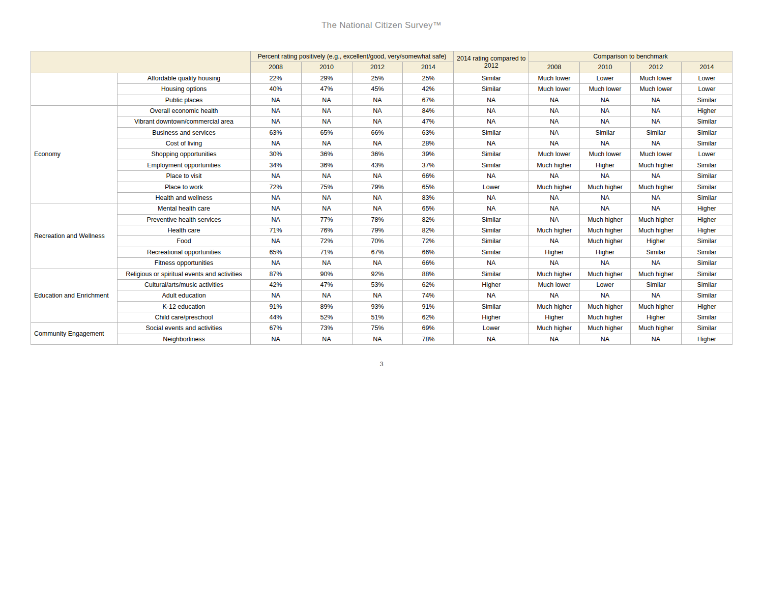The National Citizen Survey™
| | Percent rating positively (e.g., excellent/good, very/somewhat safe) | 2014 rating compared to 2012 | Comparison to benchmark |
| --- | --- | --- | --- |
| 2008 | 2010 | 2012 | 2014 | 2008 | 2010 | 2012 | 2014 |
| | Affordable quality housing | 22% | 29% | 25% | 25% | Similar | Much lower | Lower | Much lower | Lower |
| Housing options | 40% | 47% | 45% | 42% | Similar | Much lower | Much lower | Much lower | Lower |
| Public places | NA | NA | NA | 67% | NA | NA | NA | NA | Similar |
| Economy | Overall economic health | NA | NA | NA | 84% | NA | NA | NA | NA | Higher |
| Vibrant downtown/commercial area | NA | NA | NA | 47% | NA | NA | NA | NA | Similar |
| Business and services | 63% | 65% | 66% | 63% | Similar | NA | Similar | Similar | Similar |
| Cost of living | NA | NA | NA | 28% | NA | NA | NA | NA | Similar |
| Shopping opportunities | 30% | 36% | 36% | 39% | Similar | Much lower | Much lower | Much lower | Lower |
| Employment opportunities | 34% | 36% | 43% | 37% | Similar | Much higher | Higher | Much higher | Similar |
| Place to visit | NA | NA | NA | 66% | NA | NA | NA | NA | Similar |
| Place to work | 72% | 75% | 79% | 65% | Lower | Much higher | Much higher | Much higher | Similar |
| Health and wellness | NA | NA | NA | 83% | NA | NA | NA | NA | Similar |
| Recreation and Wellness | Mental health care | NA | NA | NA | 65% | NA | NA | NA | NA | Higher |
| Preventive health services | NA | 77% | 78% | 82% | Similar | NA | Much higher | Much higher | Higher |
| Health care | 71% | 76% | 79% | 82% | Similar | Much higher | Much higher | Much higher | Higher |
| Food | NA | 72% | 70% | 72% | Similar | NA | Much higher | Higher | Similar |
| Recreational opportunities | 65% | 71% | 67% | 66% | Similar | Higher | Higher | Similar | Similar |
| Fitness opportunities | NA | NA | NA | 66% | NA | NA | NA | NA | Similar |
| Education and Enrichment | Religious or spiritual events and activities | 87% | 90% | 92% | 88% | Similar | Much higher | Much higher | Much higher | Similar |
| Cultural/arts/music activities | 42% | 47% | 53% | 62% | Higher | Much lower | Lower | Similar | Similar |
| Adult education | NA | NA | NA | 74% | NA | NA | NA | NA | Similar |
| K-12 education | 91% | 89% | 93% | 91% | Similar | Much higher | Much higher | Much higher | Higher |
| Child care/preschool | 44% | 52% | 51% | 62% | Higher | Higher | Much higher | Higher | Similar |
| Community Engagement | Social events and activities | 67% | 73% | 75% | 69% | Lower | Much higher | Much higher | Much higher | Similar |
| Neighborliness | NA | NA | NA | 78% | NA | NA | NA | NA | Higher |
3